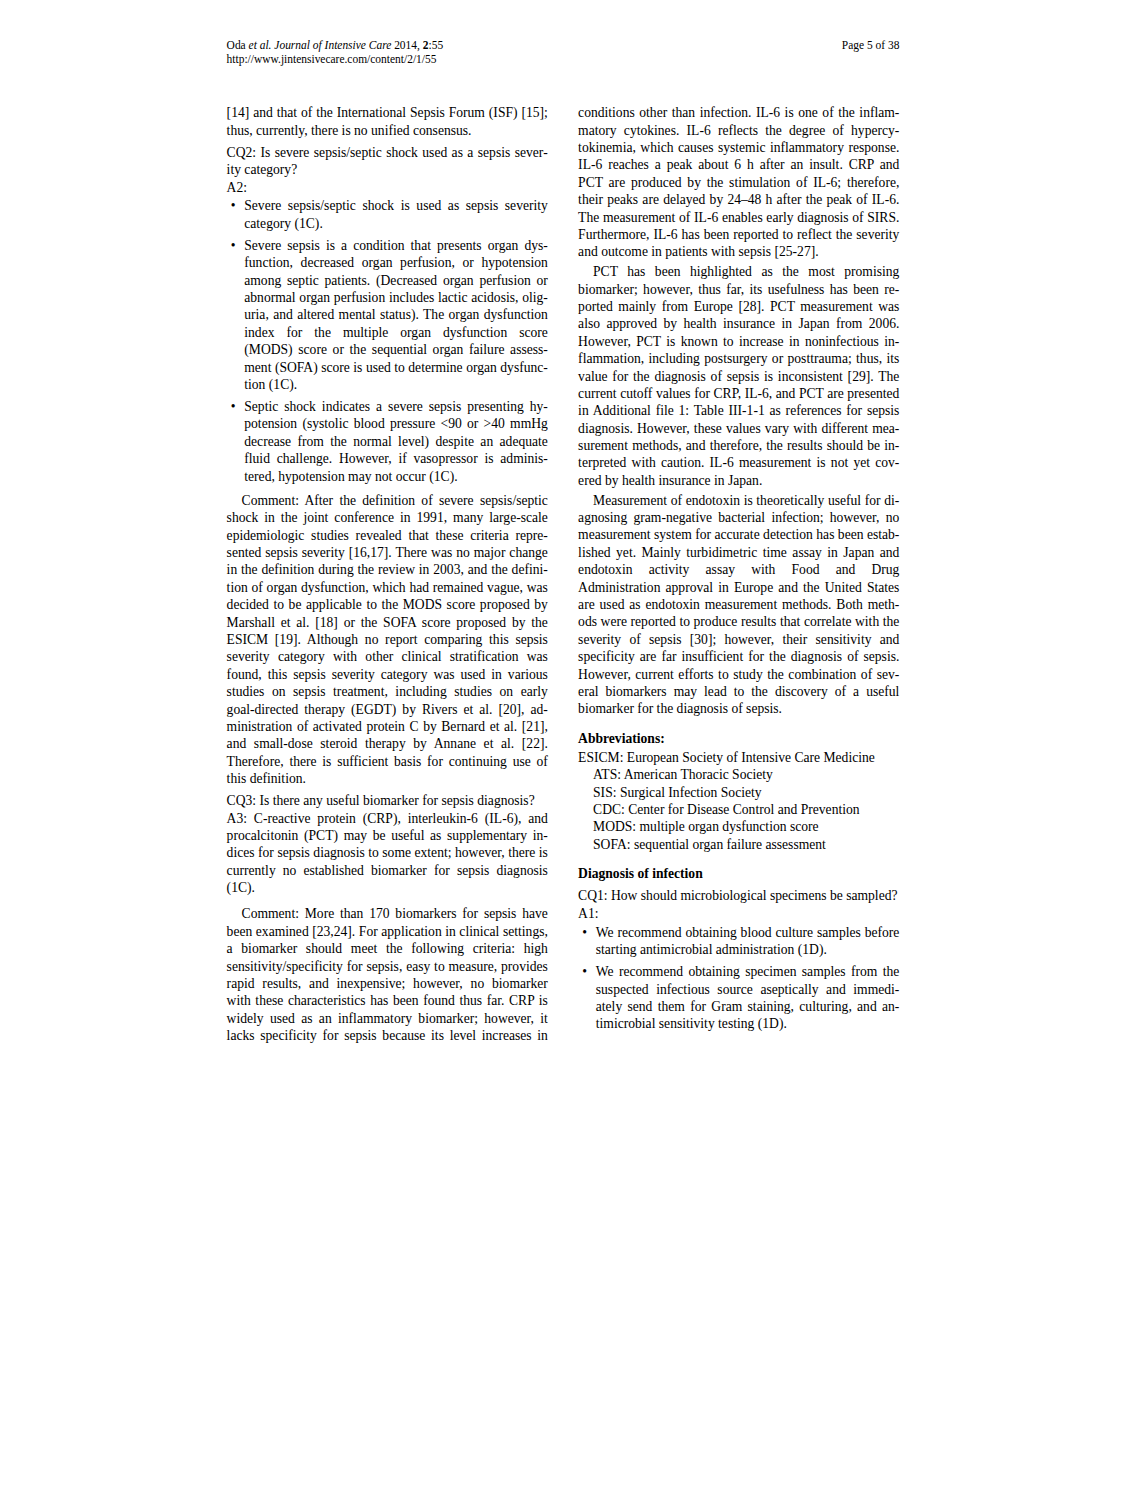Oda et al. Journal of Intensive Care 2014, 2:55
http://www.jintensivecare.com/content/2/1/55
Page 5 of 38
[14] and that of the International Sepsis Forum (ISF) [15]; thus, currently, there is no unified consensus.
CQ2: Is severe sepsis/septic shock used as a sepsis severity category?
A2:
Severe sepsis/septic shock is used as sepsis severity category (1C).
Severe sepsis is a condition that presents organ dysfunction, decreased organ perfusion, or hypotension among septic patients. (Decreased organ perfusion or abnormal organ perfusion includes lactic acidosis, oliguria, and altered mental status). The organ dysfunction index for the multiple organ dysfunction score (MODS) score or the sequential organ failure assessment (SOFA) score is used to determine organ dysfunction (1C).
Septic shock indicates a severe sepsis presenting hypotension (systolic blood pressure <90 or >40 mmHg decrease from the normal level) despite an adequate fluid challenge. However, if vasopressor is administered, hypotension may not occur (1C).
Comment: After the definition of severe sepsis/septic shock in the joint conference in 1991, many large-scale epidemiologic studies revealed that these criteria represented sepsis severity [16,17]. There was no major change in the definition during the review in 2003, and the definition of organ dysfunction, which had remained vague, was decided to be applicable to the MODS score proposed by Marshall et al. [18] or the SOFA score proposed by the ESICM [19]. Although no report comparing this sepsis severity category with other clinical stratification was found, this sepsis severity category was used in various studies on sepsis treatment, including studies on early goal-directed therapy (EGDT) by Rivers et al. [20], administration of activated protein C by Bernard et al. [21], and small-dose steroid therapy by Annane et al. [22]. Therefore, there is sufficient basis for continuing use of this definition.
CQ3: Is there any useful biomarker for sepsis diagnosis?
A3: C-reactive protein (CRP), interleukin-6 (IL-6), and procalcitonin (PCT) may be useful as supplementary indices for sepsis diagnosis to some extent; however, there is currently no established biomarker for sepsis diagnosis (1C).
Comment: More than 170 biomarkers for sepsis have been examined [23,24]. For application in clinical settings, a biomarker should meet the following criteria: high sensitivity/specificity for sepsis, easy to measure, provides rapid results, and inexpensive; however, no biomarker with these characteristics has been found thus far. CRP is widely used as an inflammatory biomarker; however, it lacks specificity for sepsis because its level increases in conditions other than infection. IL-6 is one of the inflammatory cytokines. IL-6 reflects the degree of hypercytokinemia, which causes systemic inflammatory response. IL-6 reaches a peak about 6 h after an insult. CRP and PCT are produced by the stimulation of IL-6; therefore, their peaks are delayed by 24–48 h after the peak of IL-6. The measurement of IL-6 enables early diagnosis of SIRS. Furthermore, IL-6 has been reported to reflect the severity and outcome in patients with sepsis [25-27].
PCT has been highlighted as the most promising biomarker; however, thus far, its usefulness has been reported mainly from Europe [28]. PCT measurement was also approved by health insurance in Japan from 2006. However, PCT is known to increase in noninfectious inflammation, including postsurgery or posttrauma; thus, its value for the diagnosis of sepsis is inconsistent [29]. The current cutoff values for CRP, IL-6, and PCT are presented in Additional file 1: Table III-1-1 as references for sepsis diagnosis. However, these values vary with different measurement methods, and therefore, the results should be interpreted with caution. IL-6 measurement is not yet covered by health insurance in Japan.
Measurement of endotoxin is theoretically useful for diagnosing gram-negative bacterial infection; however, no measurement system for accurate detection has been established yet. Mainly turbidimetric time assay in Japan and endotoxin activity assay with Food and Drug Administration approval in Europe and the United States are used as endotoxin measurement methods. Both methods were reported to produce results that correlate with the severity of sepsis [30]; however, their sensitivity and specificity are far insufficient for the diagnosis of sepsis. However, current efforts to study the combination of several biomarkers may lead to the discovery of a useful biomarker for the diagnosis of sepsis.
Abbreviations:
ESICM: European Society of Intensive Care Medicine
ATS: American Thoracic Society
SIS: Surgical Infection Society
CDC: Center for Disease Control and Prevention
MODS: multiple organ dysfunction score
SOFA: sequential organ failure assessment
Diagnosis of infection
CQ1: How should microbiological specimens be sampled?
A1:
We recommend obtaining blood culture samples before starting antimicrobial administration (1D).
We recommend obtaining specimen samples from the suspected infectious source aseptically and immediately send them for Gram staining, culturing, and antimicrobial sensitivity testing (1D).